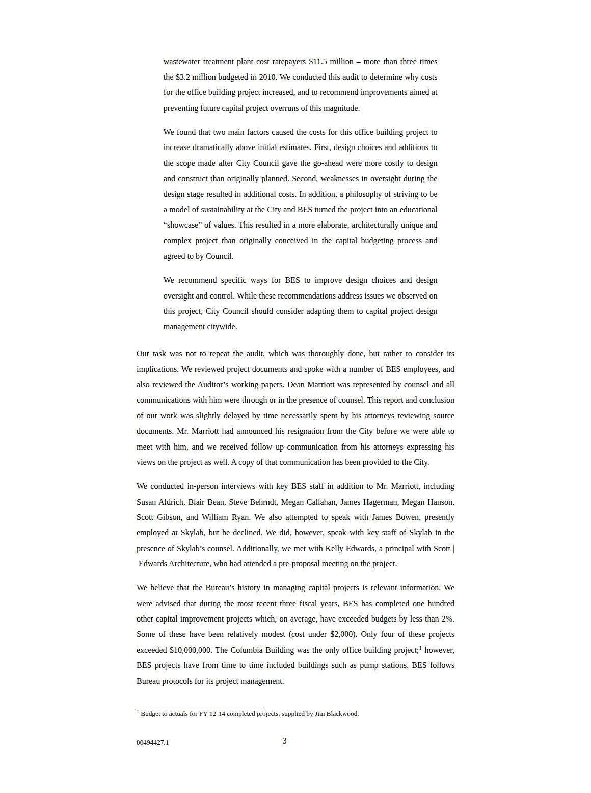wastewater treatment plant cost ratepayers $11.5 million – more than three times the $3.2 million budgeted in 2010. We conducted this audit to determine why costs for the office building project increased, and to recommend improvements aimed at preventing future capital project overruns of this magnitude.
We found that two main factors caused the costs for this office building project to increase dramatically above initial estimates. First, design choices and additions to the scope made after City Council gave the go-ahead were more costly to design and construct than originally planned. Second, weaknesses in oversight during the design stage resulted in additional costs. In addition, a philosophy of striving to be a model of sustainability at the City and BES turned the project into an educational “showcase” of values. This resulted in a more elaborate, architecturally unique and complex project than originally conceived in the capital budgeting process and agreed to by Council.
We recommend specific ways for BES to improve design choices and design oversight and control. While these recommendations address issues we observed on this project, City Council should consider adapting them to capital project design management citywide.
Our task was not to repeat the audit, which was thoroughly done, but rather to consider its implications. We reviewed project documents and spoke with a number of BES employees, and also reviewed the Auditor’s working papers. Dean Marriott was represented by counsel and all communications with him were through or in the presence of counsel. This report and conclusion of our work was slightly delayed by time necessarily spent by his attorneys reviewing source documents. Mr. Marriott had announced his resignation from the City before we were able to meet with him, and we received follow up communication from his attorneys expressing his views on the project as well. A copy of that communication has been provided to the City.
We conducted in-person interviews with key BES staff in addition to Mr. Marriott, including Susan Aldrich, Blair Bean, Steve Behrndt, Megan Callahan, James Hagerman, Megan Hanson, Scott Gibson, and William Ryan. We also attempted to speak with James Bowen, presently employed at Skylab, but he declined. We did, however, speak with key staff of Skylab in the presence of Skylab’s counsel. Additionally, we met with Kelly Edwards, a principal with Scott | Edwards Architecture, who had attended a pre-proposal meeting on the project.
We believe that the Bureau’s history in managing capital projects is relevant information. We were advised that during the most recent three fiscal years, BES has completed one hundred other capital improvement projects which, on average, have exceeded budgets by less than 2%. Some of these have been relatively modest (cost under $2,000). Only four of these projects exceeded $10,000,000. The Columbia Building was the only office building project;1 however, BES projects have from time to time included buildings such as pump stations. BES follows Bureau protocols for its project management.
1 Budget to actuals for FY 12-14 completed projects, supplied by Jim Blackwood.
00494427.1
3